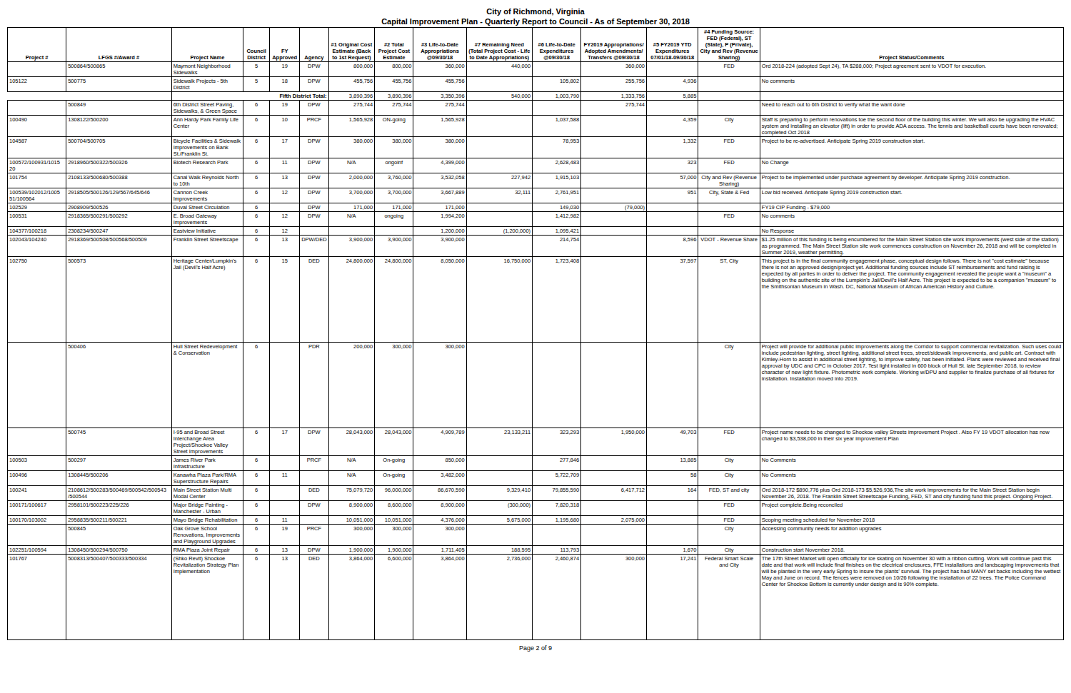City of Richmond, Virginia
Capital Improvement Plan - Quarterly Report to Council - As of September 30, 2018
| Project # | LFGS #/Award # | Project Name | Council District | FY Approved | Agency | #1 Original Cost Estimate (Back to 1st Request) | #2 Total Project Cost Estimate | #3 Life-to-Date Appropriations @09/30/18 | #7 Remaining Need (Total Project Cost - Life to Date Appropriations) | #6 Life-to-Date Expenditures @09/30/18 | FY2019 Appropriations/ Adopted Amendments/ Transfers @09/30/18 | #5 FY2019 YTD Expenditures 07/01/18-09/30/18 | #4 Funding Source: FED (Federal), ST (State), P (Private), City and Rev (Revenue Sharing) | Project Status/Comments |
| --- | --- | --- | --- | --- | --- | --- | --- | --- | --- | --- | --- | --- | --- | --- |
| | 500864/500865 | Maymont Neighborhood Sidewalks | 5 | 19 | DPW | 800,000 | 800,000 | 360,000 | 440,000 | | 360,000 | | FED | Ord 2018-224 (adopted Sept 24), TA $288,000; Project agreement sent to VDOT for execution. |
| 105122 | 500775 | Sidewalk Projects - 5th District | 5 | 18 | DPW | 455,756 | 455,756 | 455,756 | | 105,802 | 255,756 | 4,936 | | No comments |
| | | Fifth District Total: | 3,890,396 | 3,890,396 | 3,350,396 | 540,000 | 1,003,790 | 1,333,756 | 5,885 | | |
| | 500849 | 6th District Street Paving, Sidewalks, & Green Space | 6 | 19 | DPW | 275,744 | 275,744 | 275,744 | | | 275,744 | | | Need to reach out to 6th District to verify what the want done |
| 100490 | 1308122/500200 | Ann Hardy Park Family Life Center | 6 | 10 | PRCF | 1,565,928 | ON-going | 1,565,928 | | 1,037,588 | | 4,359 | City | Staff is preparing to perform renovations toe the second floor of the building this winter. We will also be upgrading the HVAC system and installing an elevator (lift) in order to provide ADA access. The tennis and basketball courts have been renovated; completed Oct 2018 |
| 104587 | 500704/500705 | Bicycle Facilities & Sidewalk Improvements on Bank St./Franklin St. | 6 | 17 | DPW | 380,000 | 380,000 | 380,000 | | 78,953 | | 1,332 | FED | Project to be re-advertised. Anticipate Spring 2019 construction start. |
| 100572/100931/1015 20 | 2918960/500322/500326 | Biotech Research Park | 6 | 11 | DPW | N/A | ongoinf | 4,399,000 | | 2,628,483 | | 323 | FED | No Change |
| 101754 | 2108133/500680/500388 | Canal Walk Reynolds North to 10th | 6 | 13 | DPW | 2,000,000 | 3,760,000 | 3,532,058 | 227,942 | 1,915,103 | | 57,000 | City and Rev (Revenue Sharing) | Project to be implemented under purchase agreement by developer. Anticipate Spring 2019 construction. |
| 100539/102012/1005 51/100564 | 2918505/500126/129/567/645/646 | Cannon Creek Improvements | 6 | 12 | DPW | 3,700,000 | 3,700,000 | 3,667,889 | 32,111 | 2,761,951 | | 951 | City, State & Fed | Low bid received. Anticipate Spring 2019 construction start. |
| 102529 | 2908909/500526 | Duval Street Circulation | 6 | | DPW | 171,000 | 171,000 | 171,000 | | 149,030 | (79,000) | | | FY19 CIP Funding - $79,000 |
| 100531 | 2918365/500291/500292 | E. Broad Gateway Improvements | 6 | 12 | DPW | N/A | ongoing | 1,994,200 | | 1,412,982 | | | FED | No comments |
| 104377/100218 | 2308234/500247 | Eastview Initiative | 6 | 12 | | | | 1,200,000 | (1,200,000) | 1,095,421 | | | | No Response |
| 102043/104240 | 2918369/500508/500568/500509 | Franklin Street Streetscape | 6 | 13 | DPW/DED | 3,900,000 | 3,900,000 | 3,900,000 | | 214,754 | | 8,596 | VDOT - Revenue Share | $1.25 million of this funding is being encumbered for the Main Street Station site work improvements (west side of the station) as programmed. The Main Street Station site work commences construction on November 26, 2018 and will be completed in Summer 2019, weather permitting. |
| 102750 | 500573 | Heritage Center/Lumpkin's Jail (Devil's Half Acre) | 6 | 15 | DED | 24,800,000 | 24,800,000 | 8,050,000 | 16,750,000 | 1,723,408 | | 37,597 | ST, City | This project is in the final community engagement phase, conceptual design follows. There is not "cost estimate" because there is not an approved design/project yet. Additional funding sources include ST reimbursements and fund raising is expected by all parties in order to deliver the project. The community engagement revealed the people want a "museum" a building on the authentic site of the Lumpkin's Jail/Devil's Half Acre. This project is expected to be a companion "museum" to the Smithsonian Museum in Wash. DC, National Museum of African American History and Culture. |
| | 500406 | Hull Street Redevelopment & Conservation | 6 | | PDR | 200,000 | 300,000 | 300,000 | | | | | City | Project will provide for additional public improvements along the Corridor to support commercial revitalization. Such uses could include pedestrian lighting, street lighting, additional street trees, street/sidewalk improvements, and public art. Contract with Kimley-Horn to assist in additional street lighting, to improve safety, has been initiated. Plans were reviewed and received final approval by UDC and CPC in October 2017. Test light installed in 600 block of Hull St. late September 2018, to review character of new light fixture. Photometric work complete. Working w/DPU and supplier to finalize purchase of all fixtures for installation. Installation moved into 2019. |
| | 500745 | I-95 and Broad Street Interchange Area Project/Shockoe Valley Street Improvements | 6 | 17 | DPW | 28,043,000 | 28,043,000 | 4,909,789 | 23,133,211 | 323,293 | 1,950,000 | 49,703 | FED | Project name needs to be changed to Shockoe valley Streets improvement Project . Also FY 19 VDOT allocation has now changed to $3,538,000 in their six year improvement Plan |
| 100503 | 500297 | James River Park Infrastructure | 6 | | PRCF | N/A | On-going | 850,000 | | 277,846 | | 13,885 | City | No Comments |
| 100496 | 1308445/500206 | Kanawha Plaza Park/RMA Superstructure Repairs | 6 | 11 | | N/A | On-going | 3,482,000 | | 5,722,709 | | 58 | City | No Comments |
| 100241 | 2108612/500283/500469/500542/500543 /500544 | Main Street Station Multi Modal Center | 6 | | DED | 75,079,720 | 96,000,000 | 86,670,590 | 9,329,410 | 79,855,590 | 6,417,712 | 164 | FED, ST and city | Ord 2018-172 $890,776 plus Ord 2018-173 $5,526,936,The site work improvements for the Main Street Station begin November 26, 2018. The Franklin Street Streetscape Funding, FED, ST and city funding fund this project. Ongoing Project. |
| 100171/100617 | 2958101/500223/225/226 | Major Bridge Painting - Manchester - Urban | 6 | | DPW | 8,900,000 | 8,600,000 | 8,900,000 | (300,000) | 7,820,318 | | | FED | Project complete.Being reconciled |
| 100170/103002 | 2958835/500211/500221 | Mayo Bridge Rehabilitation | 6 | 11 | | 10,051,000 | 10,051,000 | 4,376,000 | 5,675,000 | 1,195,680 | 2,075,000 | | FED | Scoping meeting scheduled for November 2018 |
| | 500845 | Oak Grove School Renovations, Improvements and Playground Upgrades | 6 | 19 | PRCF | 300,000 | 300,000 | 300,000 | | | | | City | Accessing community needs for addition upgrades |
| 102251/100594 | 1308450/500294/500750 | RMA Plaza Joint Repair | 6 | 13 | DPW | 1,900,000 | 1,900,000 | 1,711,405 | 188,595 | 113,793 | | 1,670 | City | Construction start November 2018. |
| 101767 | 5008313/500407/500333/500334 | (Shko Revit) Shockoe Revitalization Strategy Plan Implementation | 6 | 13 | DED | 3,864,000 | 6,600,000 | 3,864,000 | 2,736,000 | 2,460,874 | 300,000 | 17,241 | Federal Smart Scale and City | The 17th Street Market will open officially for ice skating on November 30 with a ribbon cutting. Work will continue past this date and that work will include final finishes on the electrical enclosures, FFE installations and landscaping improvements that will be planted in the very early Spring to insure the plants' survival. The project has had MANY set backs including the wettest May and June on record. The fences were removed on 10/26 following the installation of 22 trees. The Police Command Center for Shockoe Bottom is currently under design and is 90% complete. |
Page 2 of 9